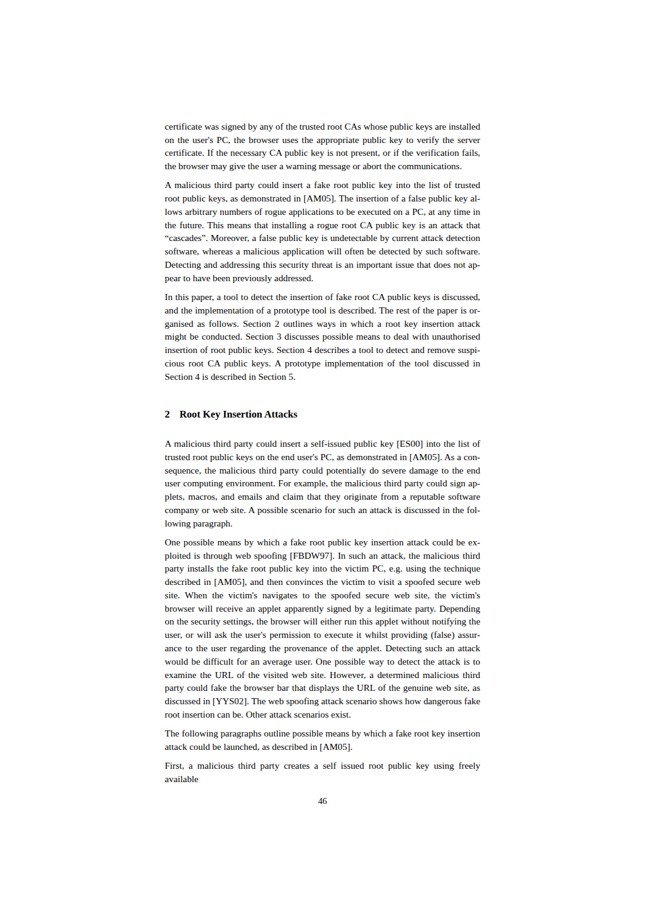certificate was signed by any of the trusted root CAs whose public keys are installed on the user's PC, the browser uses the appropriate public key to verify the server certificate. If the necessary CA public key is not present, or if the verification fails, the browser may give the user a warning message or abort the communications.
A malicious third party could insert a fake root public key into the list of trusted root public keys, as demonstrated in [AM05]. The insertion of a false public key allows arbitrary numbers of rogue applications to be executed on a PC, at any time in the future. This means that installing a rogue root CA public key is an attack that “cascades”. Moreover, a false public key is undetectable by current attack detection software, whereas a malicious application will often be detected by such software. Detecting and addressing this security threat is an important issue that does not appear to have been previously addressed.
In this paper, a tool to detect the insertion of fake root CA public keys is discussed, and the implementation of a prototype tool is described. The rest of the paper is organised as follows. Section 2 outlines ways in which a root key insertion attack might be conducted. Section 3 discusses possible means to deal with unauthorised insertion of root public keys. Section 4 describes a tool to detect and remove suspicious root CA public keys. A prototype implementation of the tool discussed in Section 4 is described in Section 5.
2 Root Key Insertion Attacks
A malicious third party could insert a self-issued public key [ES00] into the list of trusted root public keys on the end user's PC, as demonstrated in [AM05]. As a consequence, the malicious third party could potentially do severe damage to the end user computing environment. For example, the malicious third party could sign applets, macros, and emails and claim that they originate from a reputable software company or web site. A possible scenario for such an attack is discussed in the following paragraph.
One possible means by which a fake root public key insertion attack could be exploited is through web spoofing [FBDW97]. In such an attack, the malicious third party installs the fake root public key into the victim PC, e.g. using the technique described in [AM05], and then convinces the victim to visit a spoofed secure web site. When the victim's navigates to the spoofed secure web site, the victim's browser will receive an applet apparently signed by a legitimate party. Depending on the security settings, the browser will either run this applet without notifying the user, or will ask the user's permission to execute it whilst providing (false) assurance to the user regarding the provenance of the applet. Detecting such an attack would be difficult for an average user. One possible way to detect the attack is to examine the URL of the visited web site. However, a determined malicious third party could fake the browser bar that displays the URL of the genuine web site, as discussed in [YYS02]. The web spoofing attack scenario shows how dangerous fake root insertion can be. Other attack scenarios exist.
The following paragraphs outline possible means by which a fake root key insertion attack could be launched, as described in [AM05].
First, a malicious third party creates a self issued root public key using freely available
46